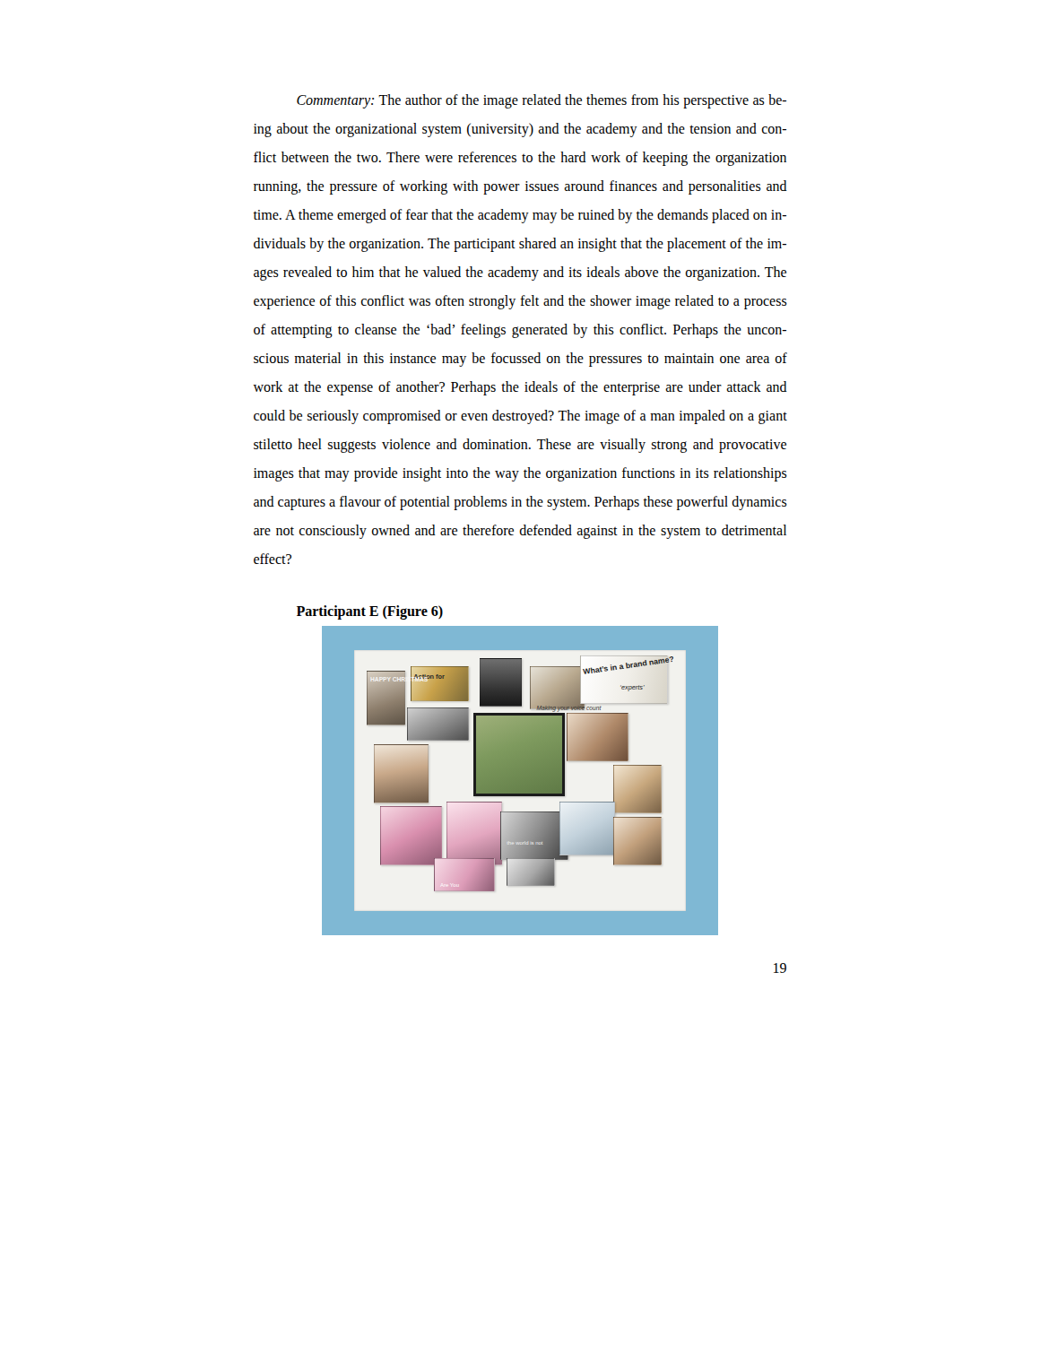Commentary: The author of the image related the themes from his perspective as being about the organizational system (university) and the academy and the tension and conflict between the two. There were references to the hard work of keeping the organization running, the pressure of working with power issues around finances and personalities and time. A theme emerged of fear that the academy may be ruined by the demands placed on individuals by the organization. The participant shared an insight that the placement of the images revealed to him that he valued the academy and its ideals above the organization. The experience of this conflict was often strongly felt and the shower image related to a process of attempting to cleanse the ‘bad’ feelings generated by this conflict. Perhaps the unconscious material in this instance may be focussed on the pressures to maintain one area of work at the expense of another? Perhaps the ideals of the enterprise are under attack and could be seriously compromised or even destroyed? The image of a man impaled on a giant stiletto heel suggests violence and domination. These are visually strong and provocative images that may provide insight into the way the organization functions in its relationships and captures a flavour of potential problems in the system. Perhaps these powerful dynamics are not consciously owned and are therefore defended against in the system to detrimental effect?
Participant E (Figure 6)
What’s in a brand name? ‘experts’ Making your voice count Action for HAPPY CHRISTMAS the world is not Are You
19